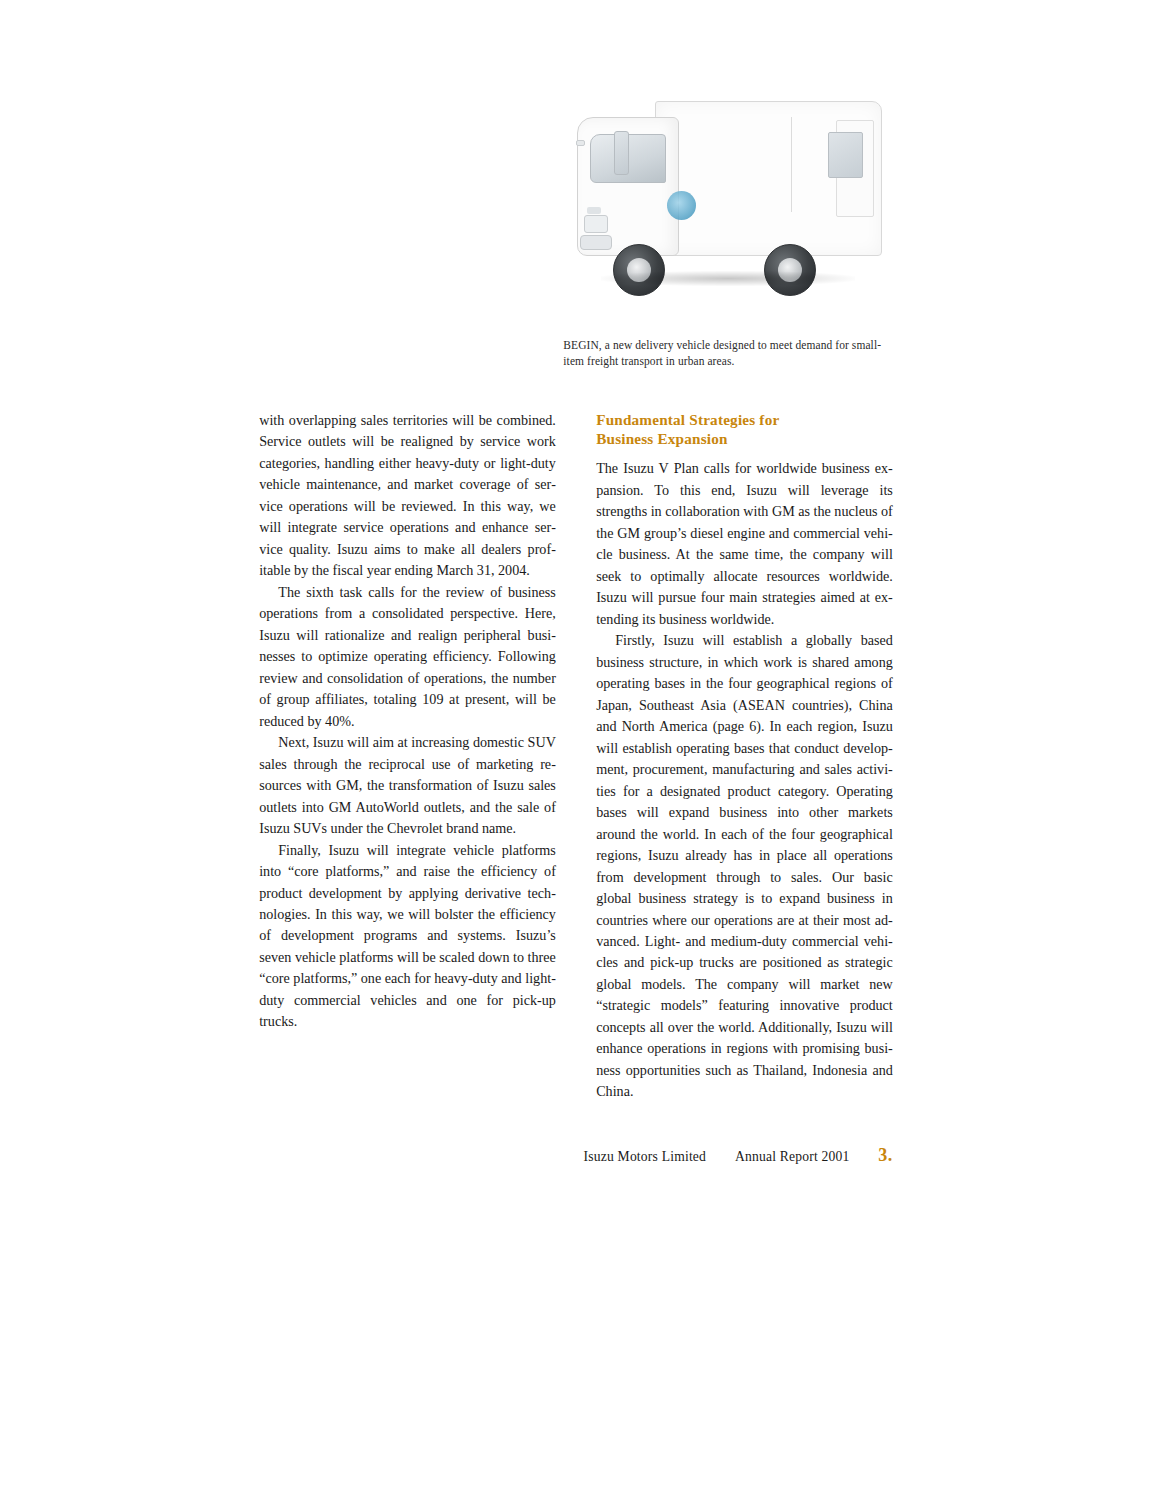BEGIN, a new delivery vehicle designed to meet demand for small-item freight transport in urban areas.
with overlapping sales territories will be combined. Service outlets will be realigned by service work categories, handling either heavy-duty or light-duty vehicle maintenance, and market coverage of service operations will be reviewed. In this way, we will integrate service operations and enhance service quality. Isuzu aims to make all dealers profitable by the fiscal year ending March 31, 2004.
The sixth task calls for the review of business operations from a consolidated perspective. Here, Isuzu will rationalize and realign peripheral businesses to optimize operating efficiency. Following review and consolidation of operations, the number of group affiliates, totaling 109 at present, will be reduced by 40%.
Next, Isuzu will aim at increasing domestic SUV sales through the reciprocal use of marketing resources with GM, the transformation of Isuzu sales outlets into GM AutoWorld outlets, and the sale of Isuzu SUVs under the Chevrolet brand name.
Finally, Isuzu will integrate vehicle platforms into “core platforms,” and raise the efficiency of product development by applying derivative technologies. In this way, we will bolster the efficiency of development programs and systems. Isuzu’s seven vehicle platforms will be scaled down to three “core platforms,” one each for heavy-duty and light-duty commercial vehicles and one for pick-up trucks.
Fundamental Strategies for
Business Expansion
The Isuzu V Plan calls for worldwide business expansion. To this end, Isuzu will leverage its strengths in collaboration with GM as the nucleus of the GM group’s diesel engine and commercial vehicle business. At the same time, the company will seek to optimally allocate resources worldwide. Isuzu will pursue four main strategies aimed at extending its business worldwide.
Firstly, Isuzu will establish a globally based business structure, in which work is shared among operating bases in the four geographical regions of Japan, Southeast Asia (ASEAN countries), China and North America (page 6). In each region, Isuzu will establish operating bases that conduct development, procurement, manufacturing and sales activities for a designated product category. Operating bases will expand business into other markets around the world. In each of the four geographical regions, Isuzu already has in place all operations from development through to sales. Our basic global business strategy is to expand business in countries where our operations are at their most advanced. Light- and medium-duty commercial vehicles and pick-up trucks are positioned as strategic global models. The company will market new “strategic models” featuring innovative product concepts all over the world. Additionally, Isuzu will enhance operations in regions with promising business opportunities such as Thailand, Indonesia and China.
Isuzu Motors Limited Annual Report 2001 3.